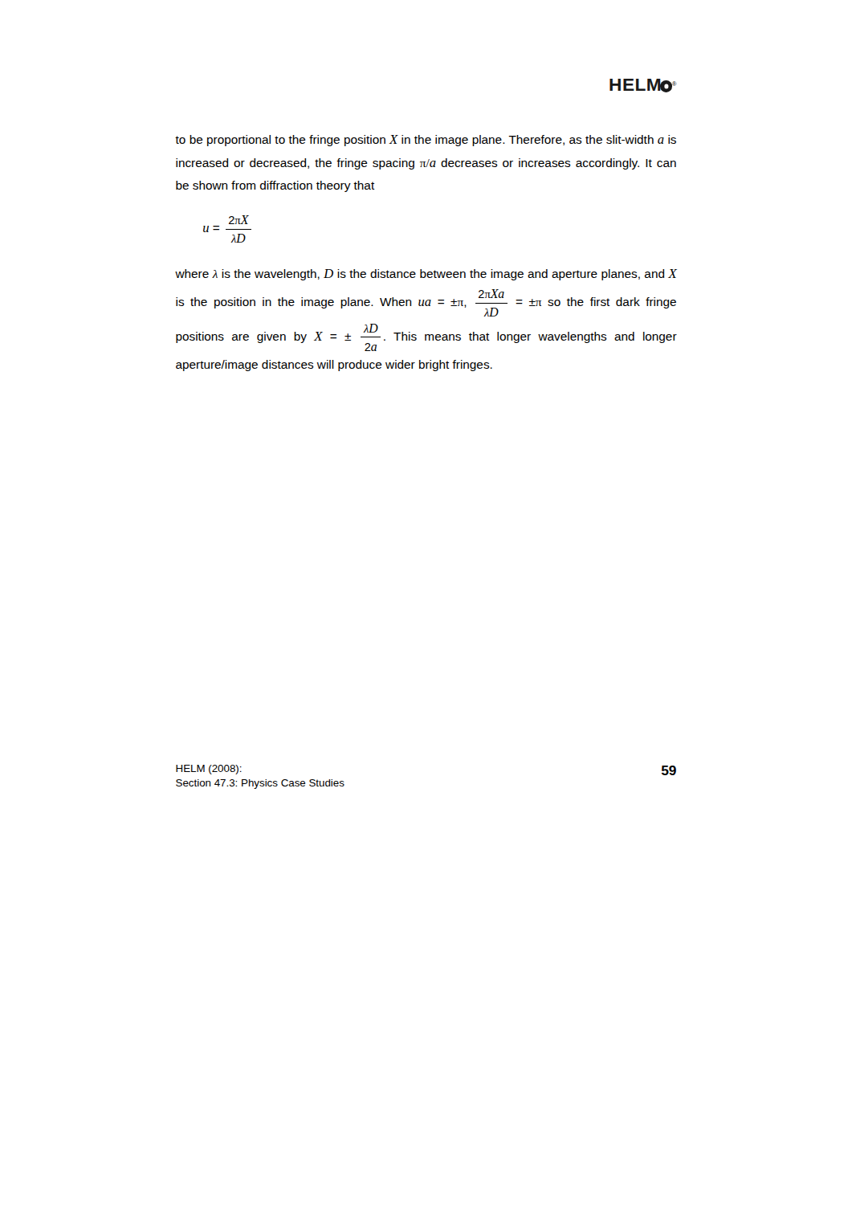HELM®
to be proportional to the fringe position X in the image plane. Therefore, as the slit-width a is increased or decreased, the fringe spacing π/a decreases or increases accordingly. It can be shown from diffraction theory that
u = 2πX λD
where λ is the wavelength, D is the distance between the image and aperture planes, and X is the position in the image plane. When ua = ±π, 2πXa λD = ±π so the first dark fringe positions are given by X = ± λD 2a . This means that longer wavelengths and longer aperture/image distances will produce wider bright fringes.
HELM (2008):
Section 47.3: Physics Case Studies
59